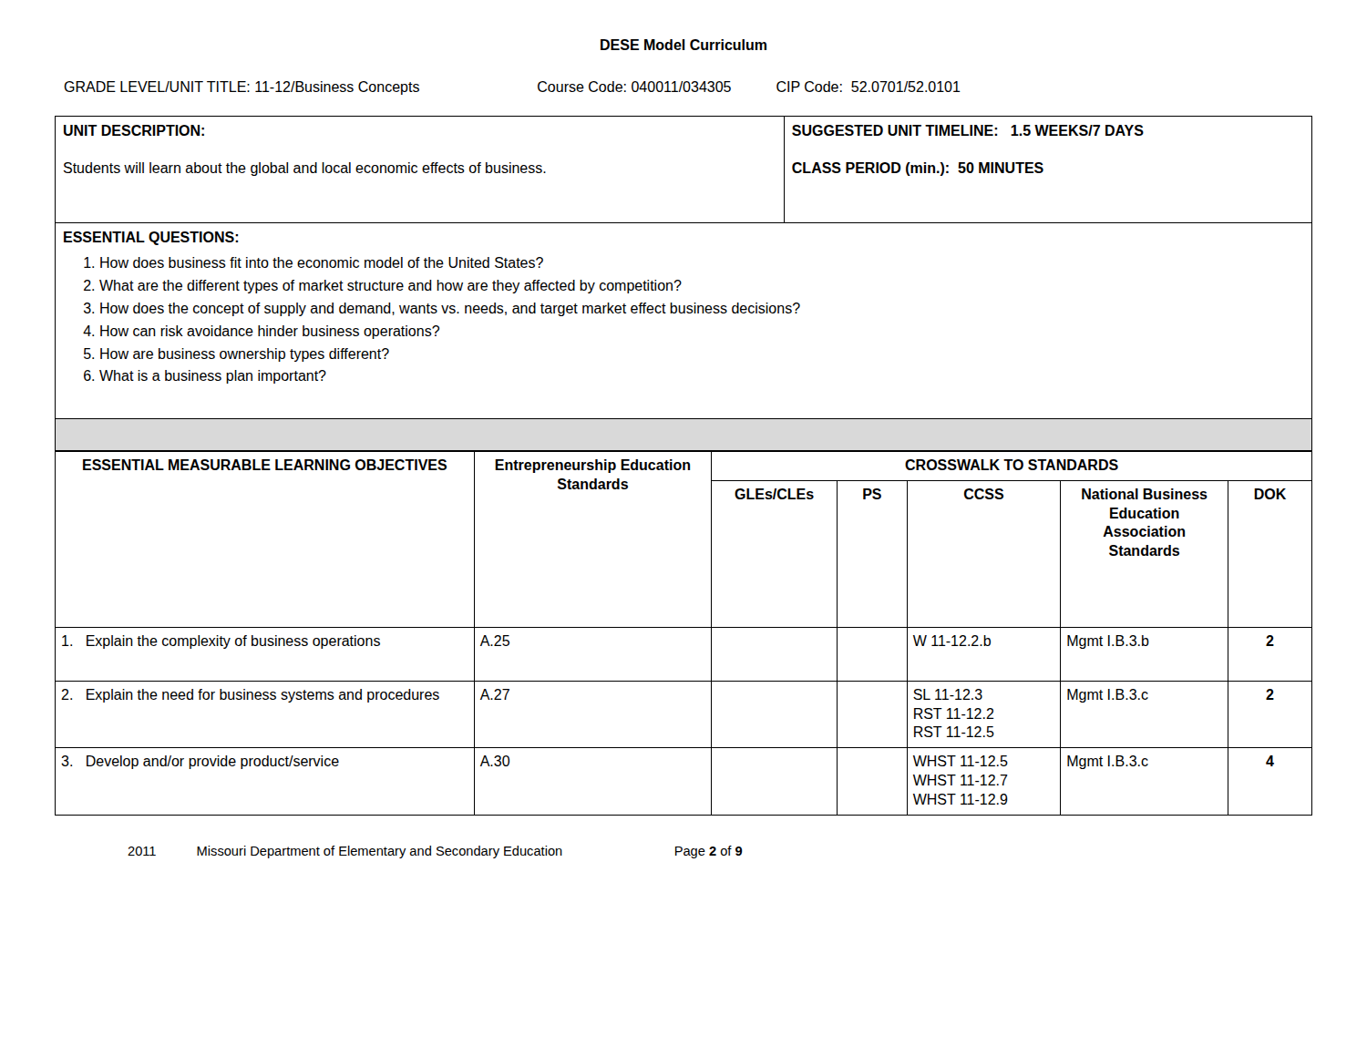DESE Model Curriculum
GRADE LEVEL/UNIT TITLE: 11-12/Business Concepts Course Code: 040011/034305 CIP Code: 52.0701/52.0101
| UNIT DESCRIPTION: Students will learn about the global and local economic effects of business. | SUGGESTED UNIT TIMELINE: 1.5 WEEKS/7 DAYS CLASS PERIOD (min.): 50 MINUTES |
| ESSENTIAL QUESTIONS: How does business fit into the economic model of the United States? What are the different types of market structure and how are they affected by competition? How does the concept of supply and demand, wants vs. needs, and target market effect business decisions? How can risk avoidance hinder business operations? How are business ownership types different? What is a business plan important? |
| ESSENTIAL MEASURABLE LEARNING OBJECTIVES | Entrepreneurship Education Standards | CROSSWALK TO STANDARDS |
| GLEs/CLEs | PS | CCSS | National Business Education Association Standards | DOK |
| 1. Explain the complexity of business operations | A.25 | | | W 11-12.2.b | Mgmt I.B.3.b | 2 |
| 2. Explain the need for business systems and procedures | A.27 | | | SL 11-12.3 RST 11-12.2 RST 11-12.5 | Mgmt I.B.3.c | 2 |
| 3. Develop and/or provide product/service | A.30 | | | WHST 11-12.5 WHST 11-12.7 WHST 11-12.9 | Mgmt I.B.3.c | 4 |
2011 Missouri Department of Elementary and Secondary Education Page 2 of 9